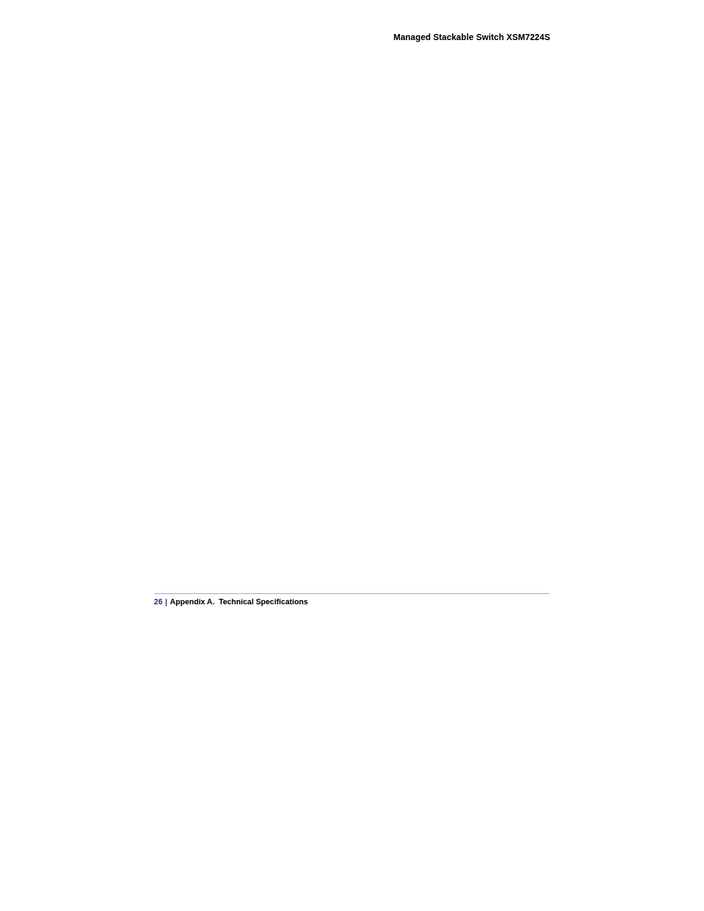Managed Stackable Switch XSM7224S
26|Appendix A. Technical Specifications